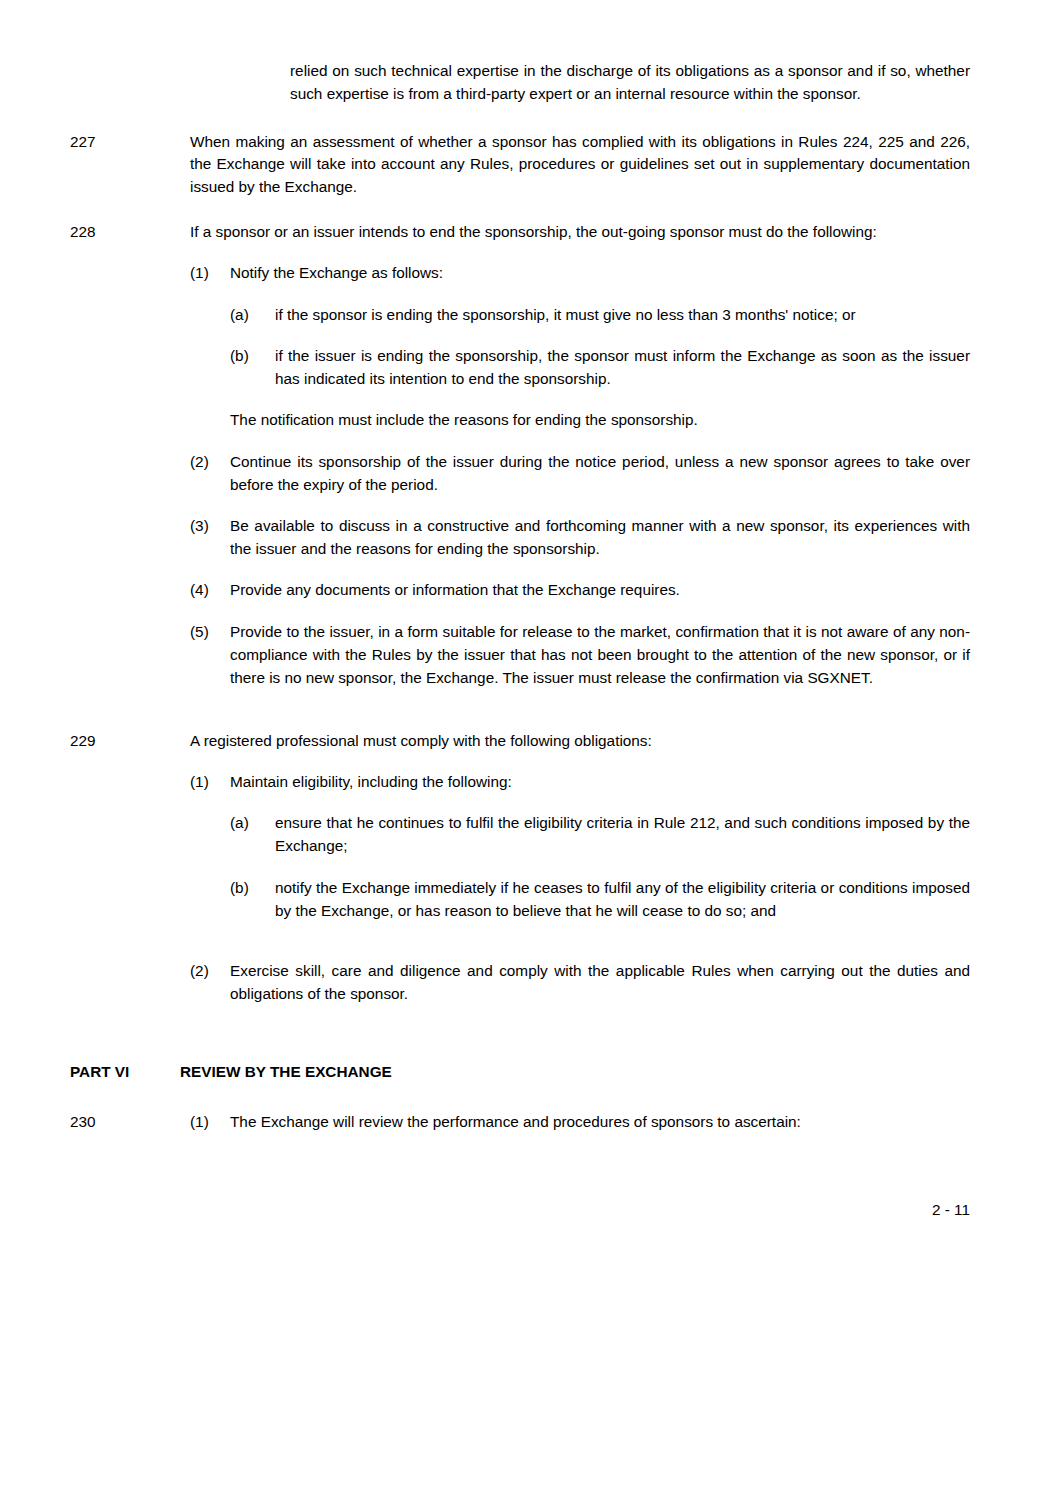relied on such technical expertise in the discharge of its obligations as a sponsor and if so, whether such expertise is from a third-party expert or an internal resource within the sponsor.
227
When making an assessment of whether a sponsor has complied with its obligations in Rules 224, 225 and 226, the Exchange will take into account any Rules, procedures or guidelines set out in supplementary documentation issued by the Exchange.
228
If a sponsor or an issuer intends to end the sponsorship, the out-going sponsor must do the following:
(1)
Notify the Exchange as follows:
(a)
if the sponsor is ending the sponsorship, it must give no less than 3 months' notice; or
(b)
if the issuer is ending the sponsorship, the sponsor must inform the Exchange as soon as the issuer has indicated its intention to end the sponsorship.
The notification must include the reasons for ending the sponsorship.
(2)
Continue its sponsorship of the issuer during the notice period, unless a new sponsor agrees to take over before the expiry of the period.
(3)
Be available to discuss in a constructive and forthcoming manner with a new sponsor, its experiences with the issuer and the reasons for ending the sponsorship.
(4)
Provide any documents or information that the Exchange requires.
(5)
Provide to the issuer, in a form suitable for release to the market, confirmation that it is not aware of any non-compliance with the Rules by the issuer that has not been brought to the attention of the new sponsor, or if there is no new sponsor, the Exchange. The issuer must release the confirmation via SGXNET.
229
A registered professional must comply with the following obligations:
(1)
Maintain eligibility, including the following:
(a)
ensure that he continues to fulfil the eligibility criteria in Rule 212, and such conditions imposed by the Exchange;
(b)
notify the Exchange immediately if he ceases to fulfil any of the eligibility criteria or conditions imposed by the Exchange, or has reason to believe that he will cease to do so; and
(2)
Exercise skill, care and diligence and comply with the applicable Rules when carrying out the duties and obligations of the sponsor.
PART VI
REVIEW BY THE EXCHANGE
230
(1)
The Exchange will review the performance and procedures of sponsors to ascertain:
2 - 11